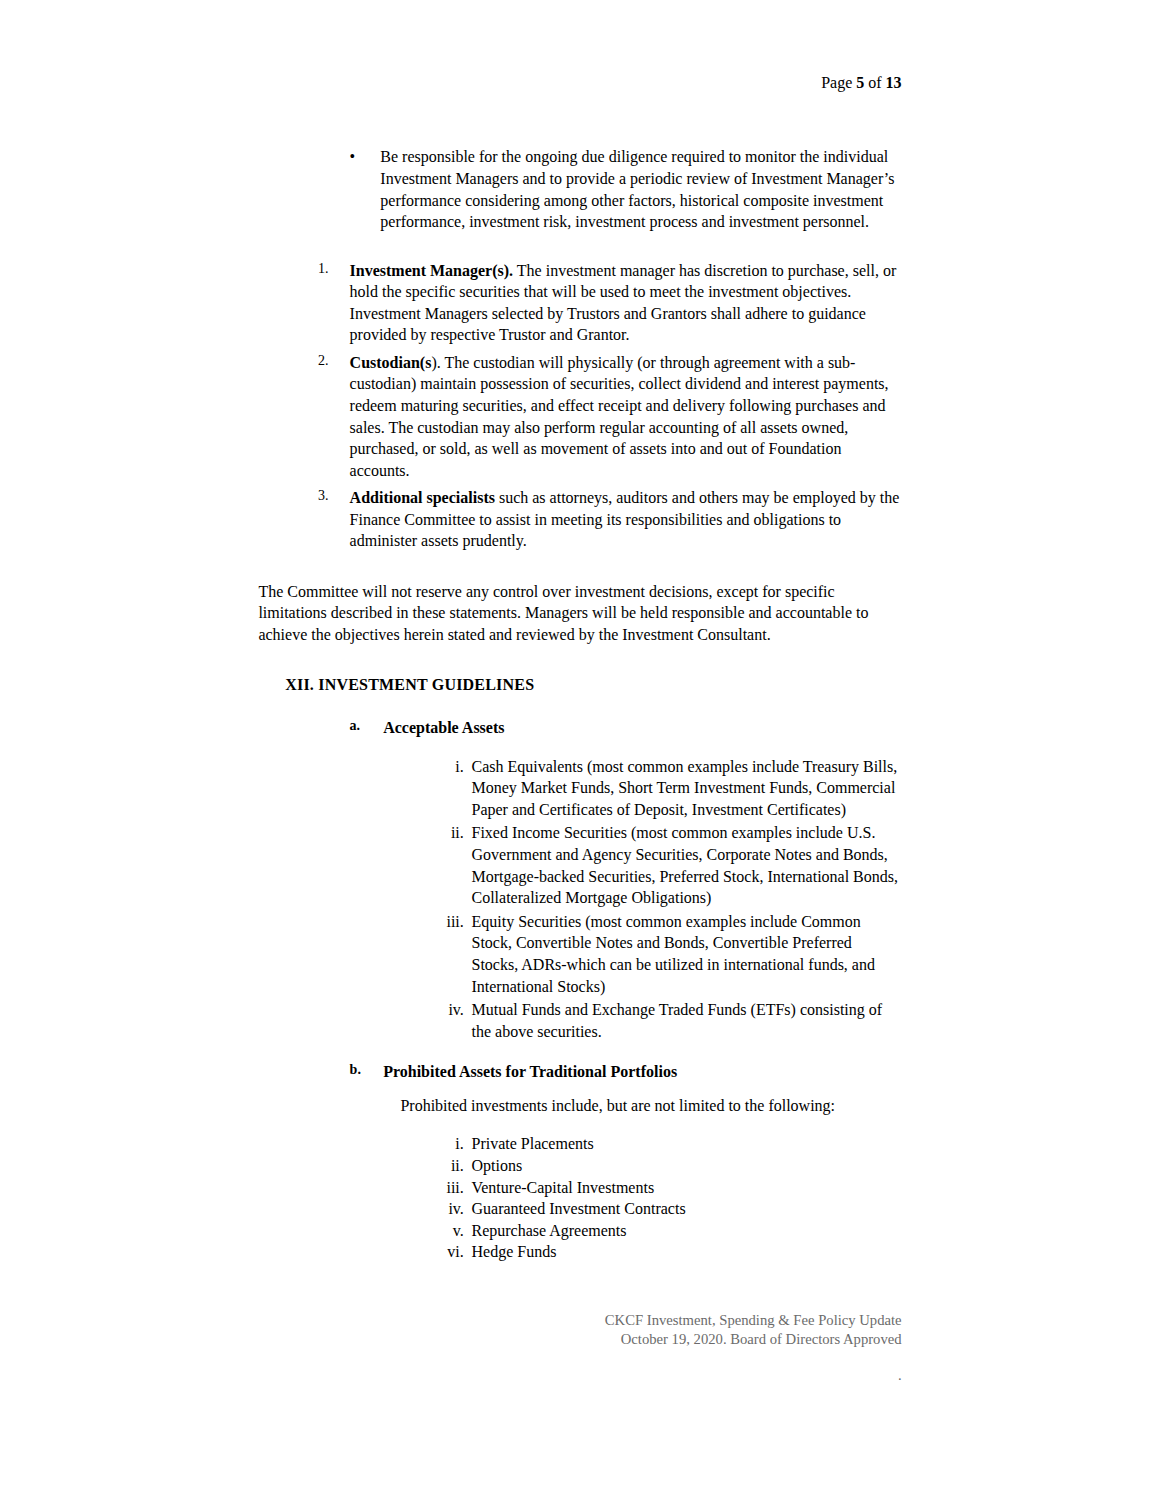Page 5 of 13
Be responsible for the ongoing due diligence required to monitor the individual Investment Managers and to provide a periodic review of Investment Manager’s performance considering among other factors, historical composite investment performance, investment risk, investment process and investment personnel.
Investment Manager(s). The investment manager has discretion to purchase, sell, or hold the specific securities that will be used to meet the investment objectives. Investment Managers selected by Trustors and Grantors shall adhere to guidance provided by respective Trustor and Grantor.
Custodian(s). The custodian will physically (or through agreement with a sub-custodian) maintain possession of securities, collect dividend and interest payments, redeem maturing securities, and effect receipt and delivery following purchases and sales. The custodian may also perform regular accounting of all assets owned, purchased, or sold, as well as movement of assets into and out of Foundation accounts.
Additional specialists such as attorneys, auditors and others may be employed by the Finance Committee to assist in meeting its responsibilities and obligations to administer assets prudently.
The Committee will not reserve any control over investment decisions, except for specific limitations described in these statements. Managers will be held responsible and accountable to achieve the objectives herein stated and reviewed by the Investment Consultant.
XII. INVESTMENT GUIDELINES
Acceptable Assets
Cash Equivalents (most common examples include Treasury Bills, Money Market Funds, Short Term Investment Funds, Commercial Paper and Certificates of Deposit, Investment Certificates)
Fixed Income Securities (most common examples include U.S. Government and Agency Securities, Corporate Notes and Bonds, Mortgage-backed Securities, Preferred Stock, International Bonds, Collateralized Mortgage Obligations)
Equity Securities (most common examples include Common Stock, Convertible Notes and Bonds, Convertible Preferred Stocks, ADRs-which can be utilized in international funds, and International Stocks)
Mutual Funds and Exchange Traded Funds (ETFs) consisting of the above securities.
Prohibited Assets for Traditional Portfolios
Prohibited investments include, but are not limited to the following:
Private Placements
Options
Venture-Capital Investments
Guaranteed Investment Contracts
Repurchase Agreements
Hedge Funds
CKCF Investment, Spending & Fee Policy Update
October 19, 2020. Board of Directors Approved
.